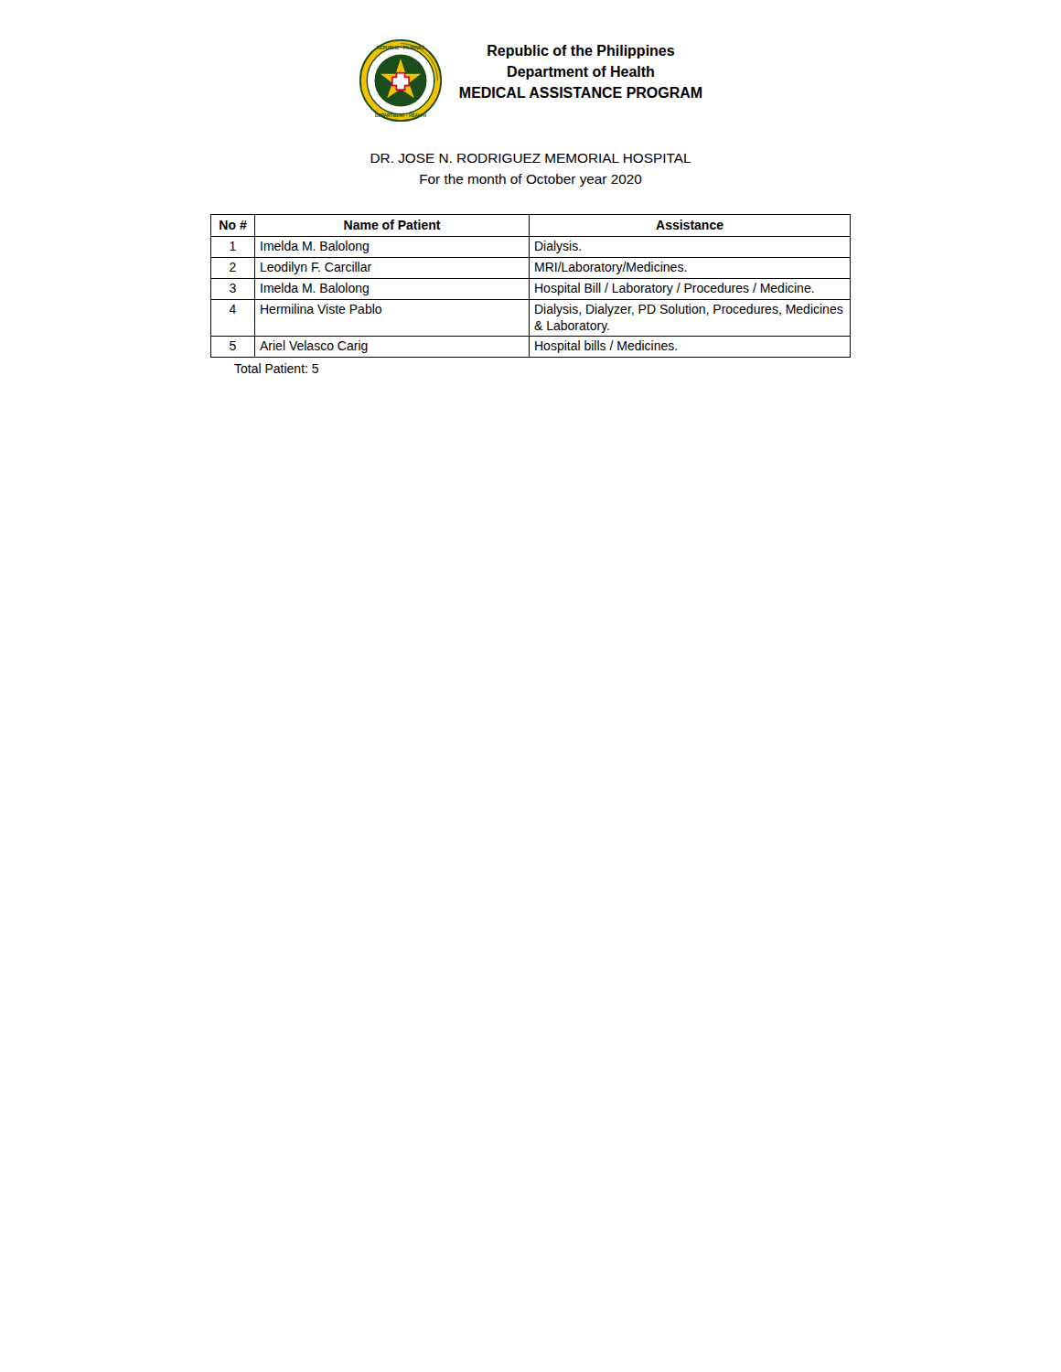REPUBLIC · PILIPINAS DEPARTMENT · HEALTH
Republic of the Philippines
Department of Health
MEDICAL ASSISTANCE PROGRAM
DR. JOSE N. RODRIGUEZ MEMORIAL HOSPITAL
For the month of October year 2020
Medical assistance recipients for October 2020
| No # | Name of Patient | Assistance |
| --- | --- | --- |
| 1 | Imelda M. Balolong | Dialysis. |
| 2 | Leodilyn F. Carcillar | MRI/Laboratory/Medicines. |
| 3 | Imelda M. Balolong | Hospital Bill / Laboratory / Procedures / Medicine. |
| 4 | Hermilina Viste Pablo | Dialysis, Dialyzer, PD Solution, Procedures, Medicines & Laboratory. |
| 5 | Ariel Velasco Carig | Hospital bills / Medicines. |
Total Patient: 5